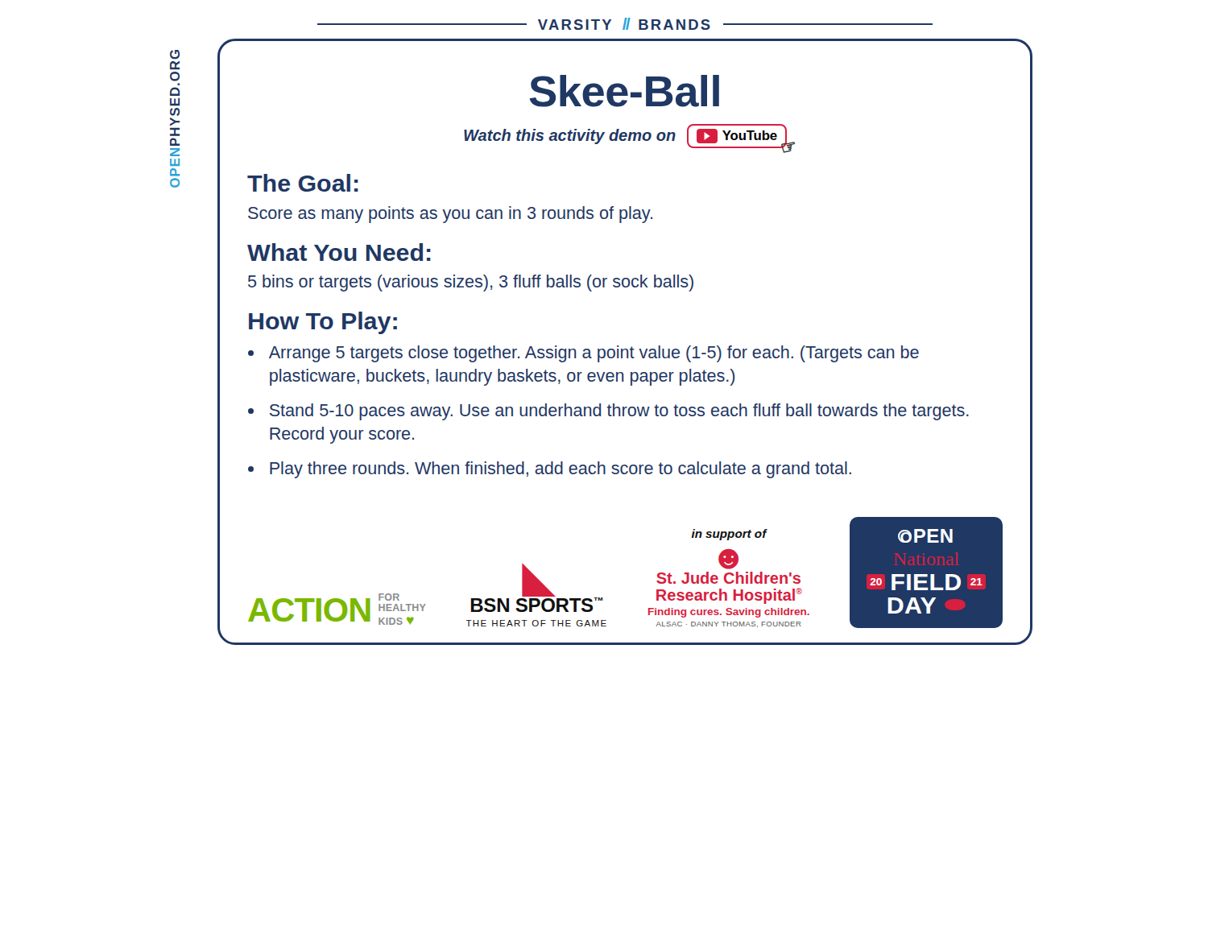OPEN PHYSED.ORG
VARSITY // BRANDS
Skee-Ball
Watch this activity demo on YouTube ☞
The Goal:
Score as many points as you can in 3 rounds of play.
What You Need:
5 bins or targets (various sizes), 3 fluff balls (or sock balls)
How To Play:
Arrange 5 targets close together. Assign a point value (1-5) for each. (Targets can be plasticware, buckets, laundry baskets, or even paper plates.)
Stand 5-10 paces away. Use an underhand throw to toss each fluff ball towards the targets. Record your score.
Play three rounds. When finished, add each score to calculate a grand total.
ACTION FOR
HEALTHY
KIDS ♥
◣
BSN SPORTS™
THE HEART OF THE GAME
in support of
☻
St. Jude Children's
Research Hospital®
Finding cures. Saving children.
ALSAC · DANNY THOMAS, FOUNDER
OPEN
National
20 FIELD 21
DAY